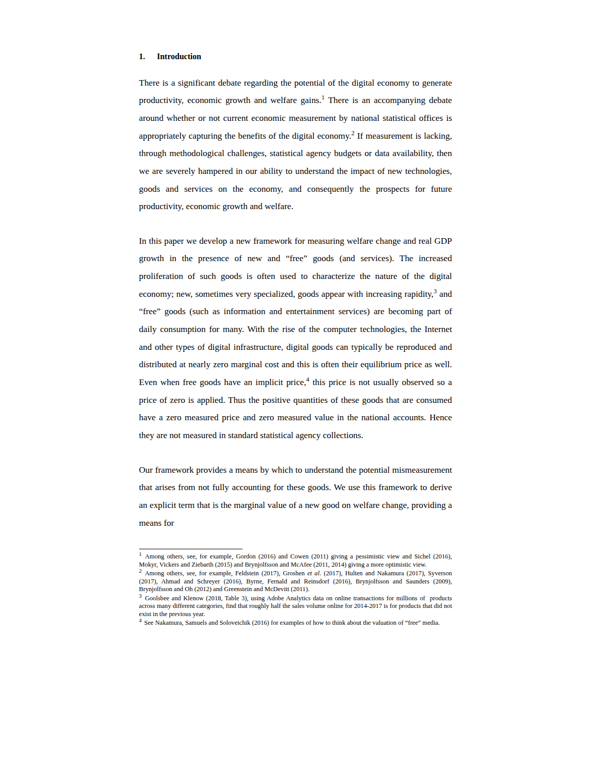1. Introduction
There is a significant debate regarding the potential of the digital economy to generate productivity, economic growth and welfare gains.1 There is an accompanying debate around whether or not current economic measurement by national statistical offices is appropriately capturing the benefits of the digital economy.2 If measurement is lacking, through methodological challenges, statistical agency budgets or data availability, then we are severely hampered in our ability to understand the impact of new technologies, goods and services on the economy, and consequently the prospects for future productivity, economic growth and welfare.
In this paper we develop a new framework for measuring welfare change and real GDP growth in the presence of new and “free” goods (and services). The increased proliferation of such goods is often used to characterize the nature of the digital economy; new, sometimes very specialized, goods appear with increasing rapidity,3 and “free” goods (such as information and entertainment services) are becoming part of daily consumption for many. With the rise of the computer technologies, the Internet and other types of digital infrastructure, digital goods can typically be reproduced and distributed at nearly zero marginal cost and this is often their equilibrium price as well. Even when free goods have an implicit price,4 this price is not usually observed so a price of zero is applied. Thus the positive quantities of these goods that are consumed have a zero measured price and zero measured value in the national accounts. Hence they are not measured in standard statistical agency collections.
Our framework provides a means by which to understand the potential mismeasurement that arises from not fully accounting for these goods. We use this framework to derive an explicit term that is the marginal value of a new good on welfare change, providing a means for
1 Among others, see, for example, Gordon (2016) and Cowen (2011) giving a pessimistic view and Sichel (2016), Mokyr, Vickers and Ziebarth (2015) and Brynjolfsson and McAfee (2011, 2014) giving a more optimistic view.
2 Among others, see, for example, Feldstein (2017), Groshen et al. (2017), Hulten and Nakamura (2017), Syverson (2017), Ahmad and Schreyer (2016), Byrne, Fernald and Reinsdorf (2016), Brynjolfsson and Saunders (2009), Brynjolfsson and Oh (2012) and Greenstein and McDevitt (2011).
3 Goolsbee and Klenow (2018, Table 3), using Adobe Analytics data on online transactions for millions of products across many different categories, find that roughly half the sales volume online for 2014-2017 is for products that did not exist in the previous year.
4 See Nakamura, Samuels and Soloveichik (2016) for examples of how to think about the valuation of “free” media.